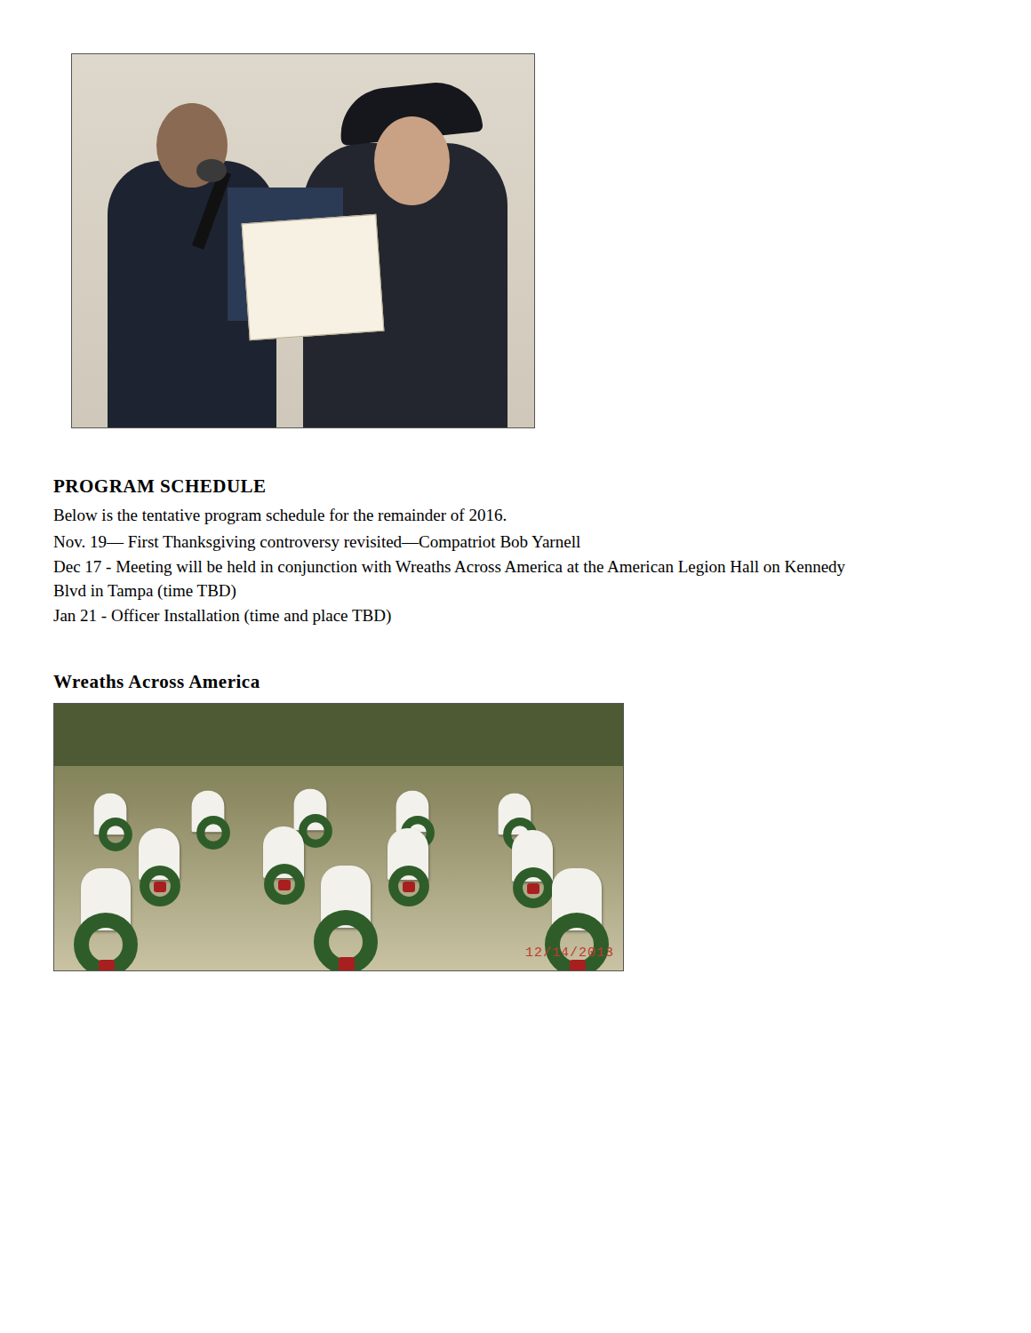PROGRAM SCHEDULE
Below is the tentative program schedule for the remainder of 2016.
Nov. 19— First Thanksgiving controversy revisited—Compatriot Bob Yarnell
Dec 17 - Meeting will be held in conjunction with Wreaths Across America at the American Legion Hall on Kennedy Blvd in Tampa (time TBD)
Jan 21 - Officer Installation (time and place TBD)
Wreaths Across America
12/14/2013